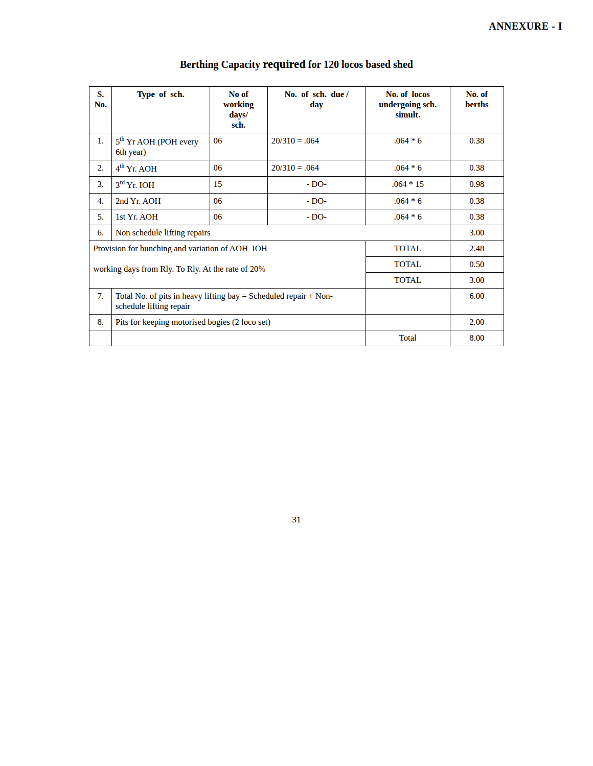ANNEXURE - I
Berthing Capacity required for 120 locos based shed
| S. No. | Type of sch. | No of working days/ sch. | No. of sch. due / day | No. of locos undergoing sch. simult. | No. of berths |
| --- | --- | --- | --- | --- | --- |
| 1. | 5 th Yr AOH (POH every 6th year) | 06 | 20/310 = .064 | .064 * 6 | 0.38 |
| 2. | 4 th Yr. AOH | 06 | 20/310 = .064 | .064 * 6 | 0.38 |
| 3. | 3 rd Yr. IOH | 15 | - DO- | .064 * 15 | 0.98 |
| 4. | 2nd Yr. AOH | 06 | - DO- | .064 * 6 | 0.38 |
| 5. | 1st Yr. AOH | 06 | - DO- | .064 * 6 | 0.38 |
| 6. | Non schedule lifting repairs | 3.00 |
| Provision for bunching and variation of AOH IOH working days from Rly. To Rly. At the rate of 20% | TOTAL | 2.48 |
| TOTAL | 0.50 |
| TOTAL | 3.00 |
| 7. | Total No. of pits in heavy lifting bay = Scheduled repair + Non-schedule lifting repair | | 6.00 |
| 8. | Pits for keeping motorised bogies (2 loco set) | | 2.00 |
| | | Total | 8.00 |
31